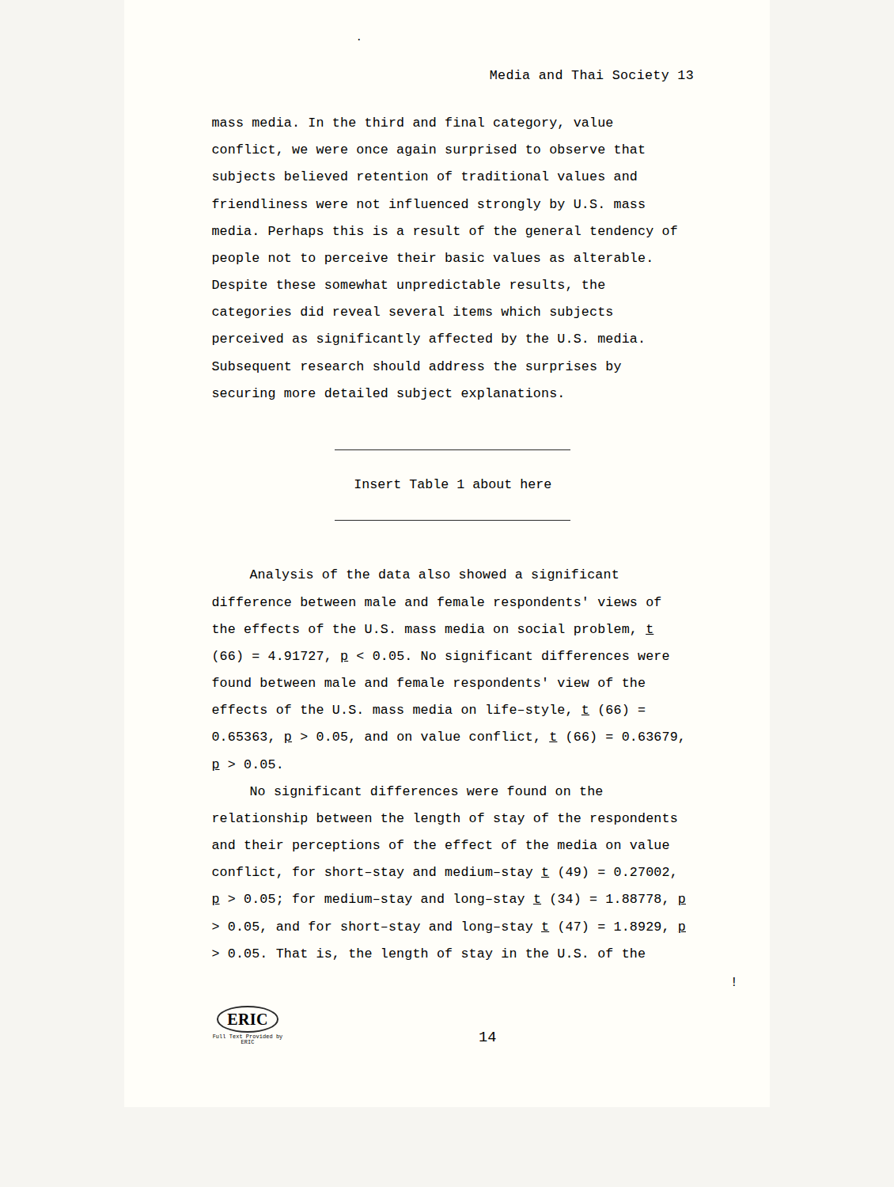.
Media and Thai Society 13
mass media. In the third and final category, value conflict, we were once again surprised to observe that subjects believed retention of traditional values and friendliness were not influenced strongly by U.S. mass media. Perhaps this is a result of the general tendency of people not to perceive their basic values as alterable. Despite these somewhat unpredictable results, the categories did reveal several items which subjects perceived as significantly affected by the U.S. media. Subsequent research should address the surprises by securing more detailed subject explanations.
Insert Table 1 about here
Analysis of the data also showed a significant difference between male and female respondents' views of the effects of the U.S. mass media on social problem, t (66) = 4.91727, p < 0.05. No significant differences were found between male and female respondents' view of the effects of the U.S. mass media on life–style, t (66) = 0.65363, p > 0.05, and on value conflict, t (66) = 0.63679, p > 0.05.
No significant differences were found on the relationship between the length of stay of the respondents and their perceptions of the effect of the media on value conflict, for short–stay and medium–stay t (49) = 0.27002, p > 0.05; for medium–stay and long–stay t (34) = 1.88778, p > 0.05, and for short–stay and long–stay t (47) = 1.8929, p > 0.05. That is, the length of stay in the U.S. of the
!
ERIC
Full Text Provided by ERIC
14